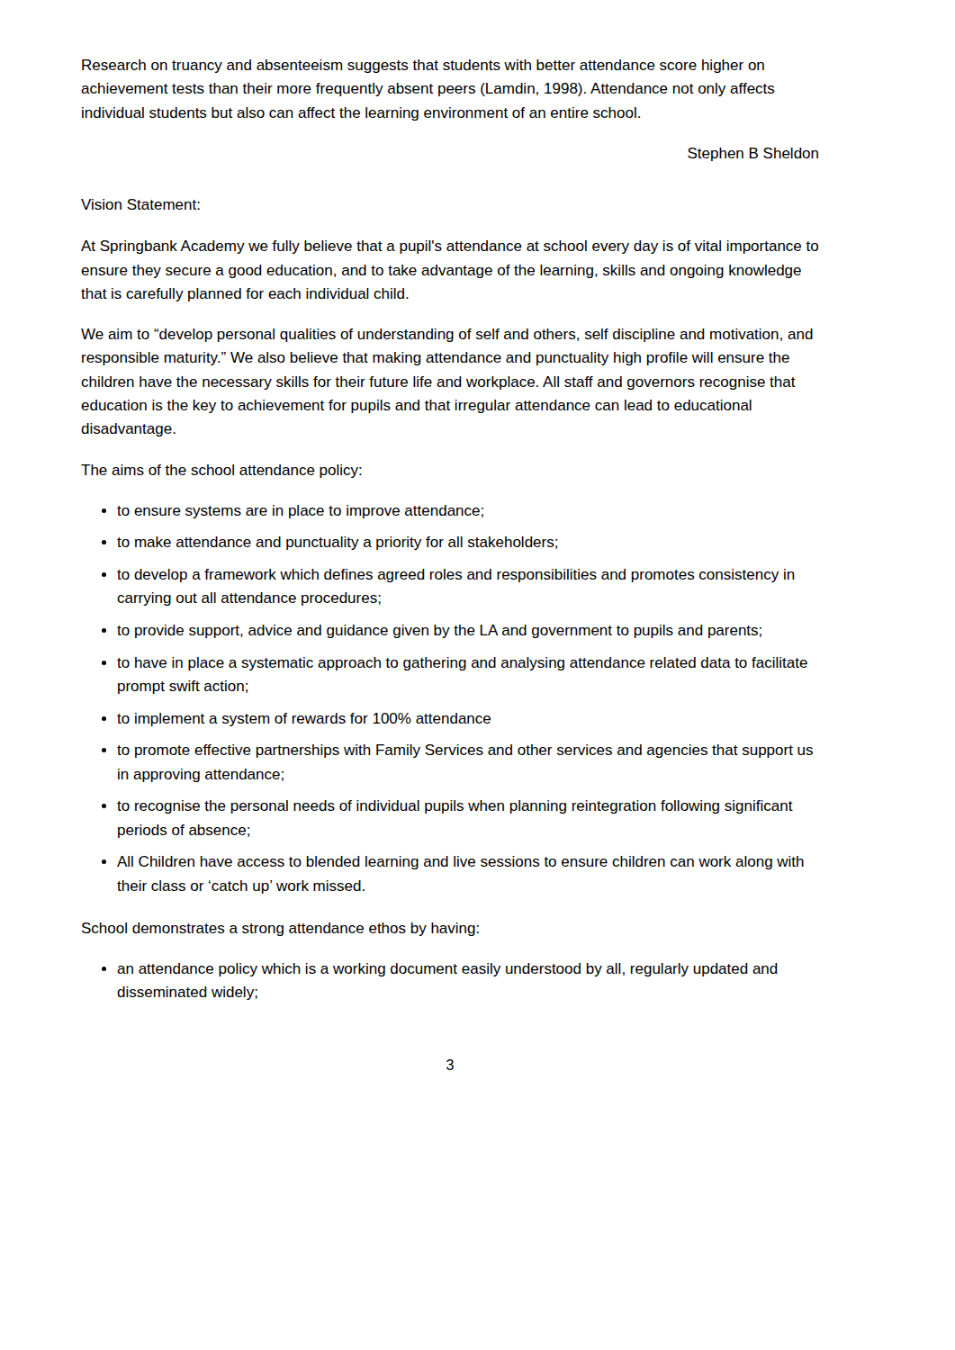Research on truancy and absenteeism suggests that students with better attendance score higher on achievement tests than their more frequently absent peers (Lamdin, 1998). Attendance not only affects individual students but also can affect the learning environment of an entire school.
Stephen B Sheldon
Vision Statement:
At Springbank Academy we fully believe that a pupil's attendance at school every day is of vital importance to ensure they secure a good education, and to take advantage of the learning, skills and ongoing knowledge that is carefully planned for each individual child.
We aim to “develop personal qualities of understanding of self and others, self discipline and motivation, and responsible maturity.” We also believe that making attendance and punctuality high profile will ensure the children have the necessary skills for their future life and workplace. All staff and governors recognise that education is the key to achievement for pupils and that irregular attendance can lead to educational disadvantage.
The aims of the school attendance policy:
to ensure systems are in place to improve attendance;
to make attendance and punctuality a priority for all stakeholders;
to develop a framework which defines agreed roles and responsibilities and promotes consistency in carrying out all attendance procedures;
to provide support, advice and guidance given by the LA and government to pupils and parents;
to have in place a systematic approach to gathering and analysing attendance related data to facilitate prompt swift action;
to implement a system of rewards for 100% attendance
to promote effective partnerships with Family Services and other services and agencies that support us in approving attendance;
to recognise the personal needs of individual pupils when planning reintegration following significant periods of absence;
All Children have access to blended learning and live sessions to ensure children can work along with their class or ‘catch up’ work missed.
School demonstrates a strong attendance ethos by having:
an attendance policy which is a working document easily understood by all, regularly updated and disseminated widely;
3